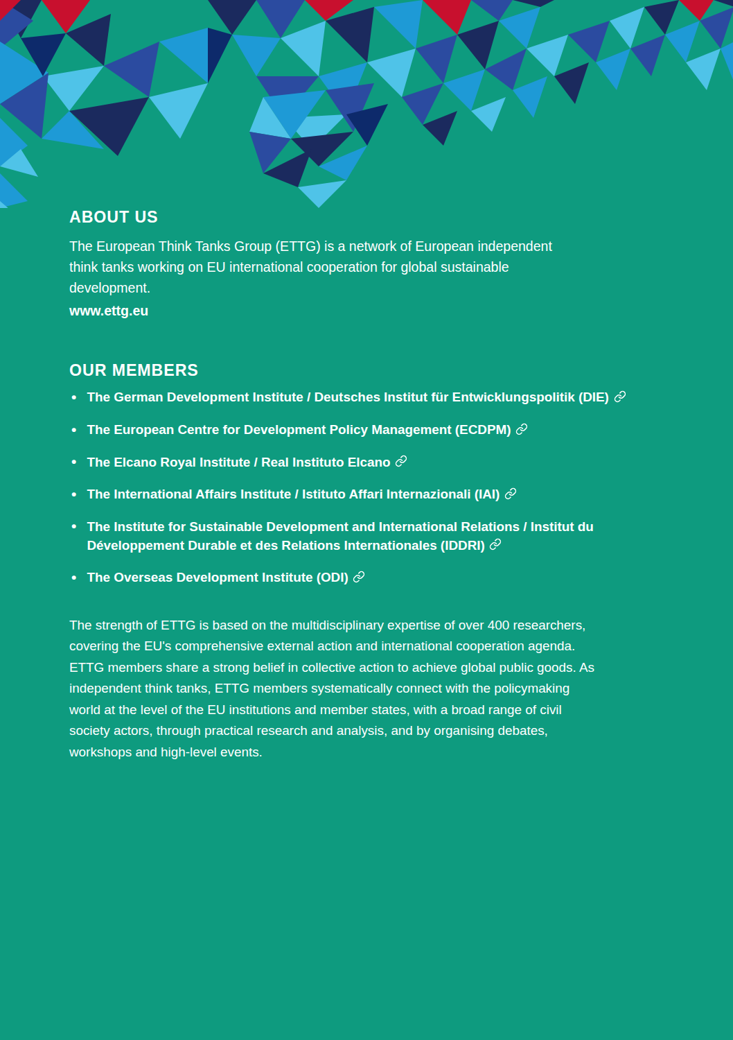ABOUT US
The European Think Tanks Group (ETTG) is a network of European independent think tanks working on EU international cooperation for global sustainable development.
www.ettg.eu
OUR MEMBERS
The German Development Institute / Deutsches Institut für Entwicklungspolitik (DIE)
The European Centre for Development Policy Management (ECDPM)
The Elcano Royal Institute / Real Instituto Elcano
The International Affairs Institute / Istituto Affari Internazionali (IAI)
The Institute for Sustainable Development and International Relations / Institut du Développement Durable et des Relations Internationales (IDDRI)
The Overseas Development Institute (ODI)
The strength of ETTG is based on the multidisciplinary expertise of over 400 researchers, covering the EU's comprehensive external action and international cooperation agenda. ETTG members share a strong belief in collective action to achieve global public goods. As independent think tanks, ETTG members systematically connect with the policymaking world at the level of the EU institutions and member states, with a broad range of civil society actors, through practical research and analysis, and by organising debates, workshops and high-level events.